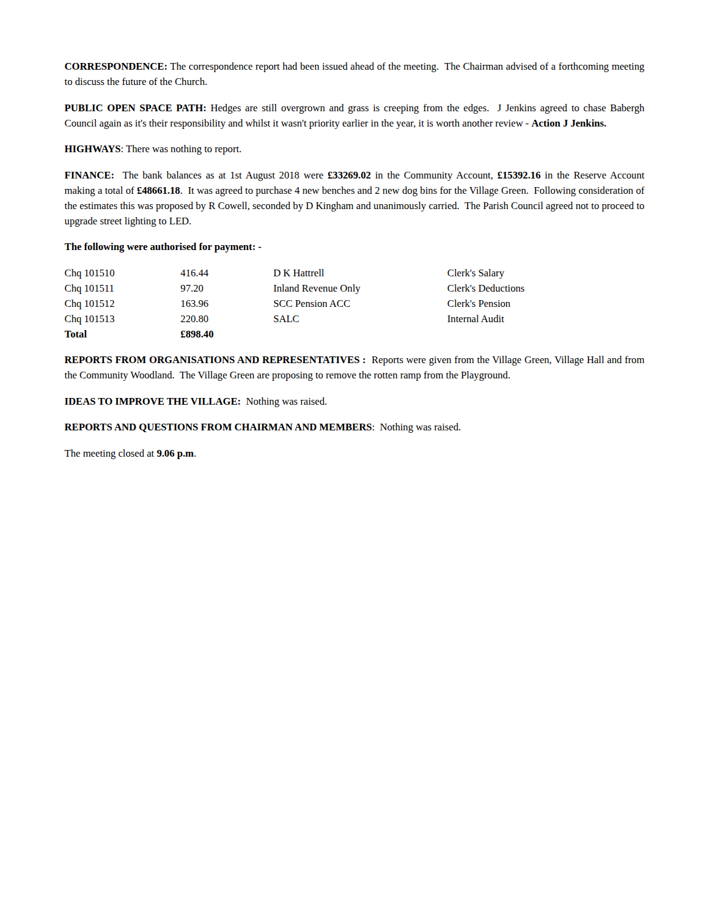CORRESPONDENCE: The correspondence report had been issued ahead of the meeting. The Chairman advised of a forthcoming meeting to discuss the future of the Church.
PUBLIC OPEN SPACE PATH: Hedges are still overgrown and grass is creeping from the edges. J Jenkins agreed to chase Babergh Council again as it's their responsibility and whilst it wasn't priority earlier in the year, it is worth another review - Action J Jenkins.
HIGHWAYS: There was nothing to report.
FINANCE: The bank balances as at 1st August 2018 were £33269.02 in the Community Account, £15392.16 in the Reserve Account making a total of £48661.18. It was agreed to purchase 4 new benches and 2 new dog bins for the Village Green. Following consideration of the estimates this was proposed by R Cowell, seconded by D Kingham and unanimously carried. The Parish Council agreed not to proceed to upgrade street lighting to LED.
The following were authorised for payment: -
| Chq 101510 | 416.44 | D K Hattrell | Clerk's Salary |
| Chq 101511 | 97.20 | Inland Revenue Only | Clerk's Deductions |
| Chq 101512 | 163.96 | SCC Pension ACC | Clerk's Pension |
| Chq 101513 | 220.80 | SALC | Internal Audit |
| Total | £898.40 | | |
REPORTS FROM ORGANISATIONS AND REPRESENTATIVES : Reports were given from the Village Green, Village Hall and from the Community Woodland. The Village Green are proposing to remove the rotten ramp from the Playground.
IDEAS TO IMPROVE THE VILLAGE: Nothing was raised.
REPORTS AND QUESTIONS FROM CHAIRMAN AND MEMBERS: Nothing was raised.
The meeting closed at 9.06 p.m.